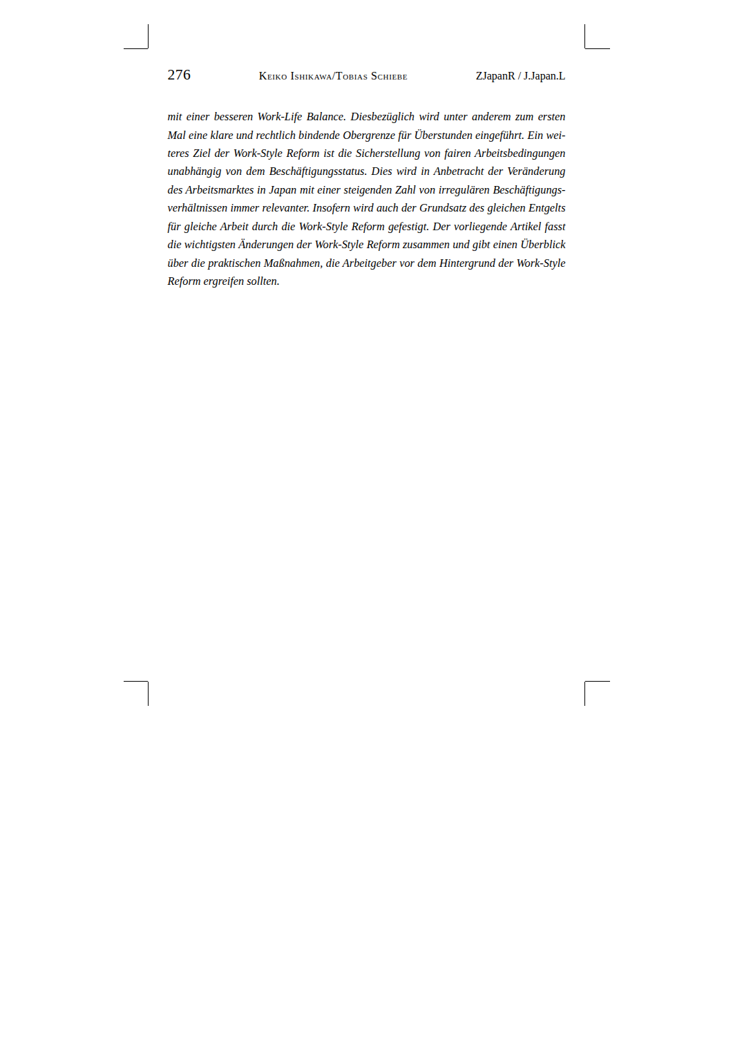276 Keiko Ishikawa/Tobias Schiebe ZJapanR / J.Japan.L
mit einer besseren Work-Life Balance. Diesbezüglich wird unter anderem zum ersten Mal eine klare und rechtlich bindende Obergrenze für Überstunden eingeführt. Ein weiteres Ziel der Work-Style Reform ist die Sicherstellung von fairen Arbeitsbedingungen unabhängig von dem Beschäftigungsstatus. Dies wird in Anbetracht der Veränderung des Arbeitsmarktes in Japan mit einer steigenden Zahl von irregulären Beschäftigungsverhältnissen immer relevanter. Insofern wird auch der Grundsatz des gleichen Entgelts für gleiche Arbeit durch die Work-Style Reform gefestigt. Der vorliegende Artikel fasst die wichtigsten Änderungen der Work-Style Reform zusammen und gibt einen Überblick über die praktischen Maßnahmen, die Arbeitgeber vor dem Hintergrund der Work-Style Reform ergreifen sollten.